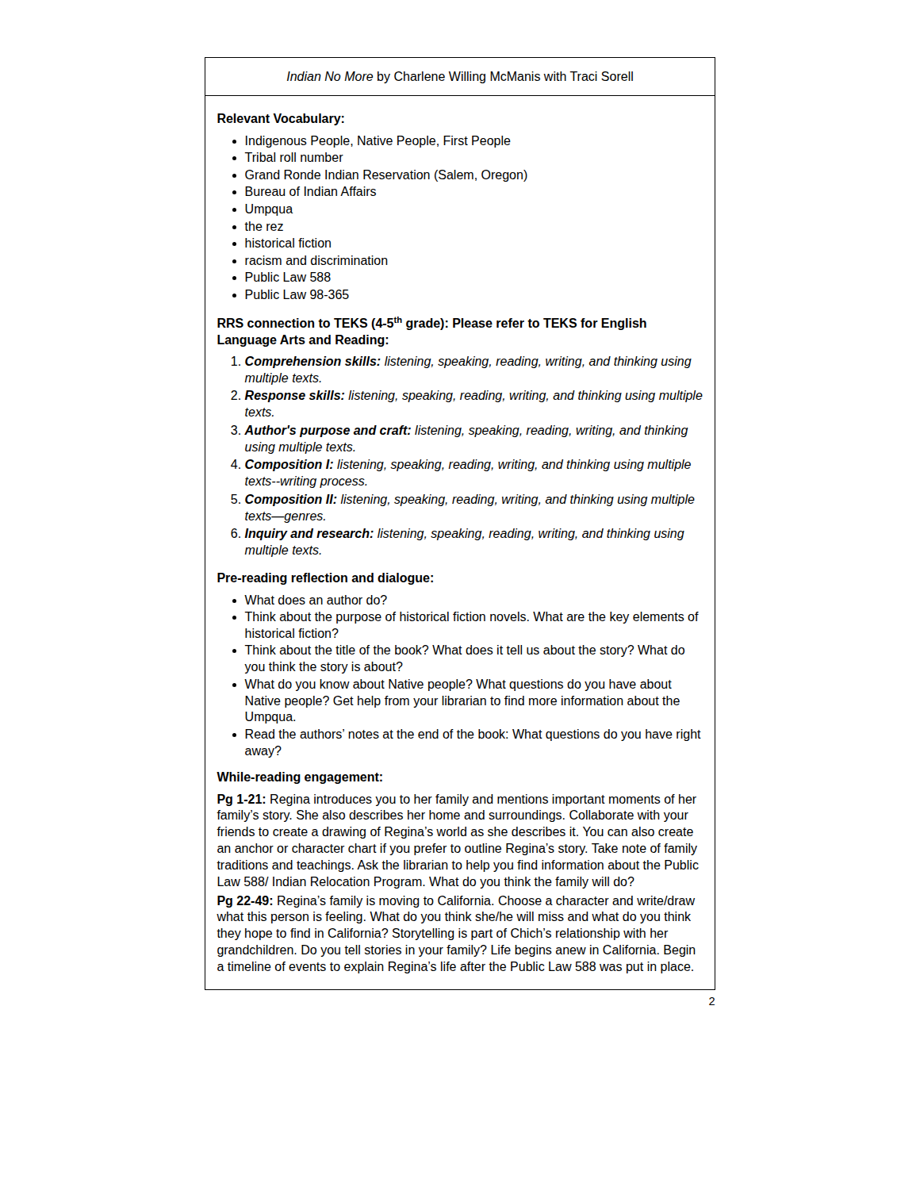Indian No More by Charlene Willing McManis with Traci Sorell
Relevant Vocabulary:
Indigenous People, Native People, First People
Tribal roll number
Grand Ronde Indian Reservation (Salem, Oregon)
Bureau of Indian Affairs
Umpqua
the rez
historical fiction
racism and discrimination
Public Law 588
Public Law 98-365
RRS connection to TEKS (4-5th grade): Please refer to TEKS for English Language Arts and Reading:
Comprehension skills: listening, speaking, reading, writing, and thinking using multiple texts.
Response skills: listening, speaking, reading, writing, and thinking using multiple texts.
Author's purpose and craft: listening, speaking, reading, writing, and thinking using multiple texts.
Composition I: listening, speaking, reading, writing, and thinking using multiple texts--writing process.
Composition II: listening, speaking, reading, writing, and thinking using multiple texts—genres.
Inquiry and research: listening, speaking, reading, writing, and thinking using multiple texts.
Pre-reading reflection and dialogue:
What does an author do?
Think about the purpose of historical fiction novels. What are the key elements of historical fiction?
Think about the title of the book? What does it tell us about the story? What do you think the story is about?
What do you know about Native people? What questions do you have about Native people? Get help from your librarian to find more information about the Umpqua.
Read the authors’ notes at the end of the book: What questions do you have right away?
While-reading engagement:
Pg 1-21: Regina introduces you to her family and mentions important moments of her family’s story. She also describes her home and surroundings. Collaborate with your friends to create a drawing of Regina’s world as she describes it. You can also create an anchor or character chart if you prefer to outline Regina’s story. Take note of family traditions and teachings. Ask the librarian to help you find information about the Public Law 588/ Indian Relocation Program. What do you think the family will do?
Pg 22-49: Regina’s family is moving to California. Choose a character and write/draw what this person is feeling. What do you think she/he will miss and what do you think they hope to find in California? Storytelling is part of Chich’s relationship with her grandchildren. Do you tell stories in your family? Life begins anew in California. Begin a timeline of events to explain Regina’s life after the Public Law 588 was put in place.
2